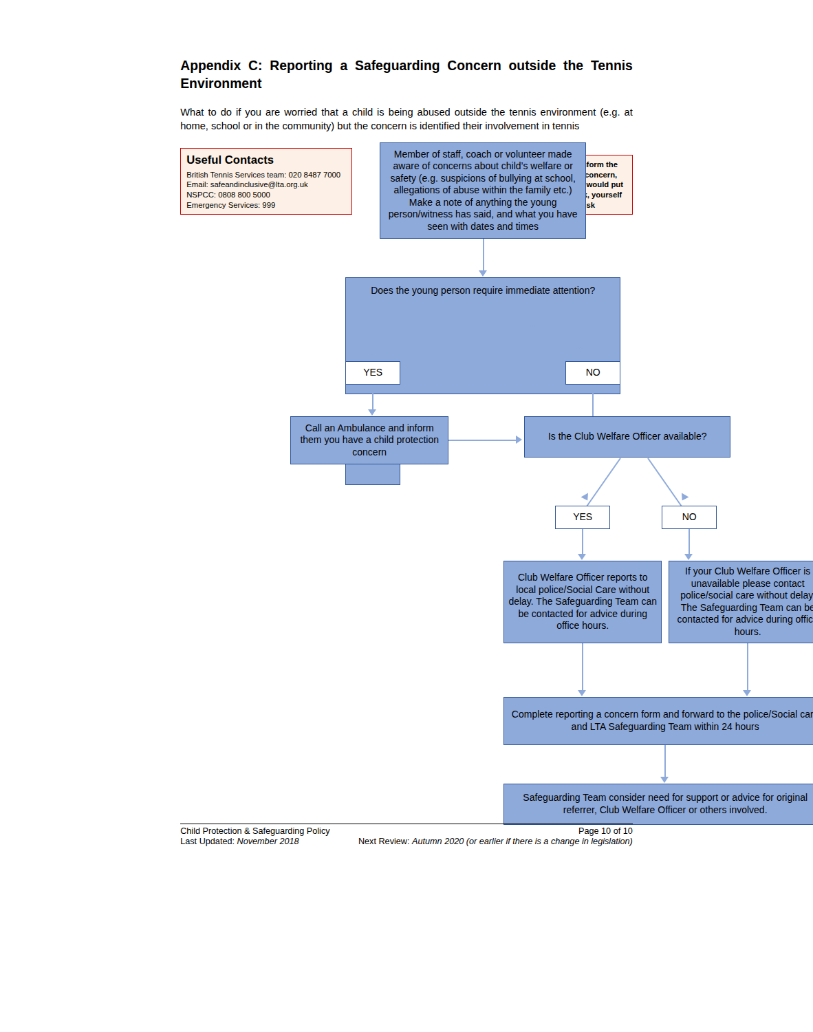Appendix C: Reporting a Safeguarding Concern outside the Tennis Environment
What to do if you are worried that a child is being abused outside the tennis environment (e.g. at home, school or in the community) but the concern is identified their involvement in tennis
Useful Contacts British Tennis Services team: 020 8487 7000
Email: safeandinclusive@lta.org.uk
NSPCC: 0808 800 5000
Emergency Services: 999
Note: You should inform the parent/carer of the concern, unless you believe it would put the child/adult at risk, yourself or others at risk
Member of staff, coach or volunteer made aware of concerns about child’s welfare or safety (e.g. suspicions of bullying at school, allegations of abuse within the family etc.) Make a note of anything the young person/witness has said, and what you have seen with dates and times
Does the young person require immediate attention?
YES
NO
Call an Ambulance and inform them you have a child protection concern
Is the Club Welfare Officer available?
YES
NO
Club Welfare Officer reports to local police/Social Care without delay. The Safeguarding Team can be contacted for advice during office hours.
If your Club Welfare Officer is unavailable please contact police/social care without delay. The Safeguarding Team can be contacted for advice during office hours.
Complete reporting a concern form and forward to the police/Social care and LTA Safeguarding Team within 24 hours
Safeguarding Team consider need for support or advice for original referrer, Club Welfare Officer or others involved.
Child Protection & Safeguarding Policy Page 10 of 10
Last Updated: November 2018 Next Review: Autumn 2020 (or earlier if there is a change in legislation)